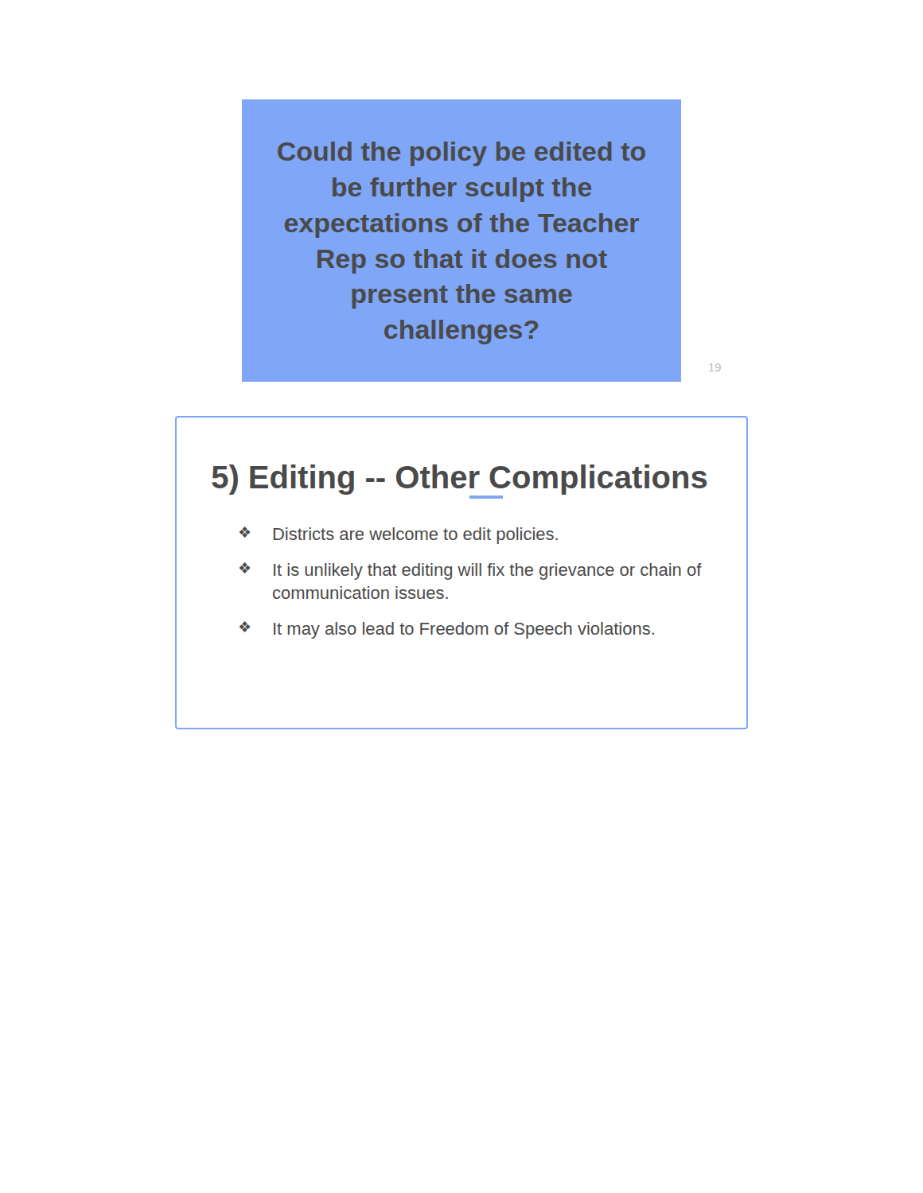Could the policy be edited to be further sculpt the expectations of the Teacher Rep so that it does not present the same challenges?
19
5) Editing -- Other Complications
Districts are welcome to edit policies.
It is unlikely that editing will fix the grievance or chain of communication issues.
It may also lead to Freedom of Speech violations.